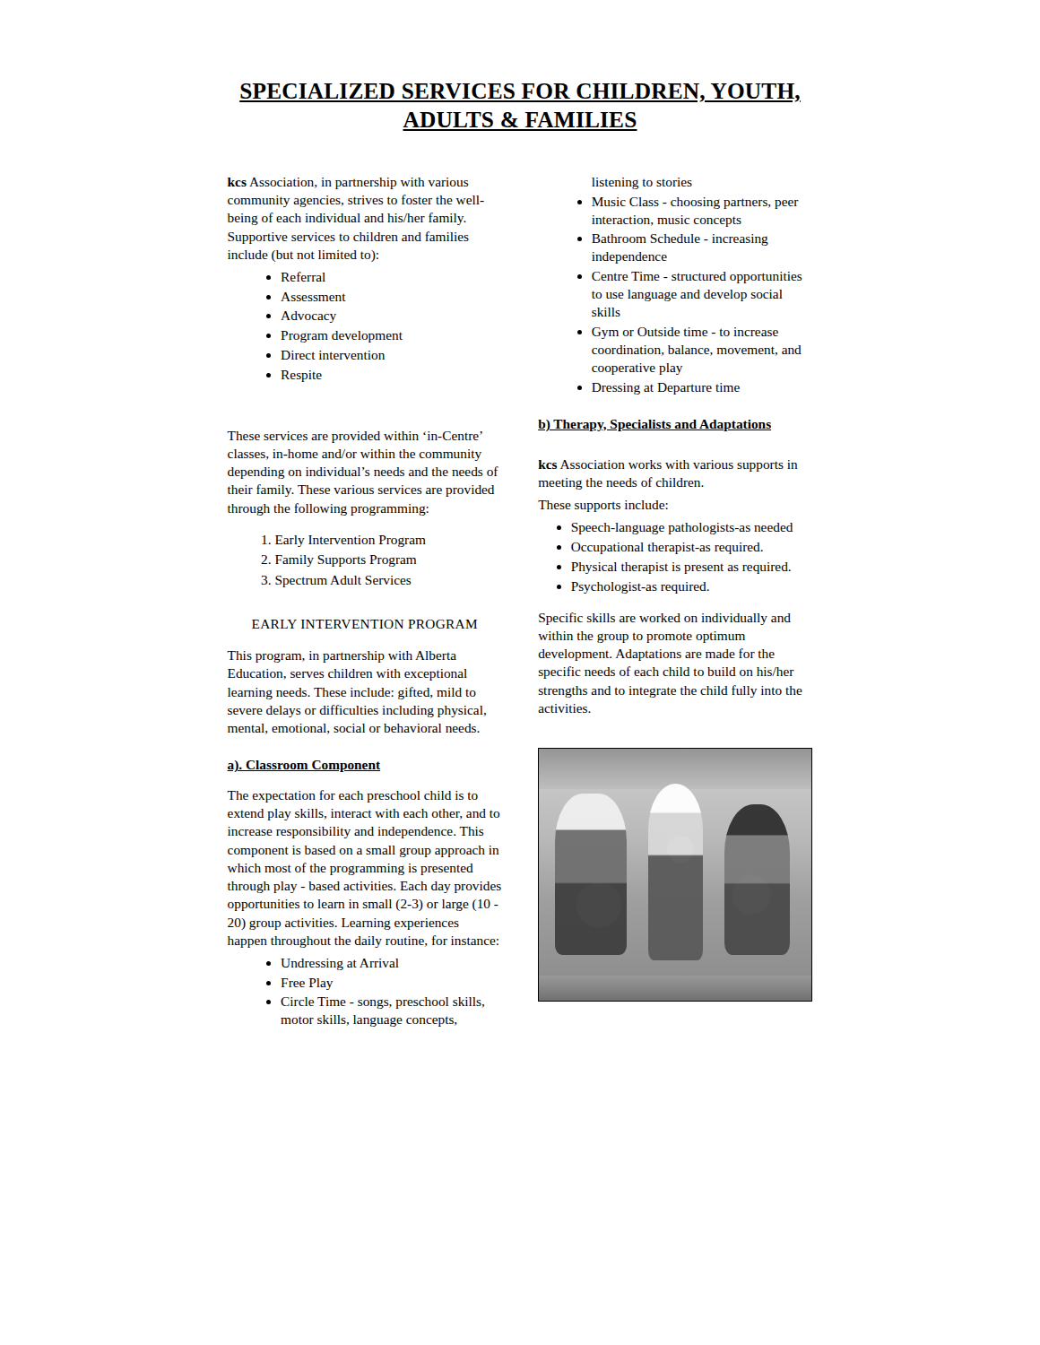SPECIALIZED SERVICES FOR CHILDREN, YOUTH, ADULTS & FAMILIES
kcs Association, in partnership with various community agencies, strives to foster the well-being of each individual and his/her family. Supportive services to children and families include (but not limited to):
Referral
Assessment
Advocacy
Program development
Direct intervention
Respite
These services are provided within ‘in-Centre’ classes, in-home and/or within the community depending on individual’s needs and the needs of their family. These various services are provided through the following programming:
Early Intervention Program
Family Supports Program
Spectrum Adult Services
EARLY INTERVENTION PROGRAM
This program, in partnership with Alberta Education, serves children with exceptional learning needs. These include: gifted, mild to severe delays or difficulties including physical, mental, emotional, social or behavioral needs.
a). Classroom Component
The expectation for each preschool child is to extend play skills, interact with each other, and to increase responsibility and independence. This component is based on a small group approach in which most of the programming is presented through play - based activities. Each day provides opportunities to learn in small (2-3) or large (10 - 20) group activities. Learning experiences happen throughout the daily routine, for instance:
Undressing at Arrival
Free Play
Circle Time - songs, preschool skills, motor skills, language concepts, listening to stories
Music Class - choosing partners, peer interaction, music concepts
Bathroom Schedule - increasing independence
Centre Time - structured opportunities to use language and develop social skills
Gym or Outside time - to increase coordination, balance, movement, and cooperative play
Dressing at Departure time
b) Therapy, Specialists and Adaptations
kcs Association works with various supports in meeting the needs of children.
These supports include:
Speech-language pathologists-as needed
Occupational therapist-as required.
Physical therapist is present as required.
Psychologist-as required.
Specific skills are worked on individually and within the group to promote optimum development. Adaptations are made for the specific needs of each child to build on his/her strengths and to integrate the child fully into the activities.